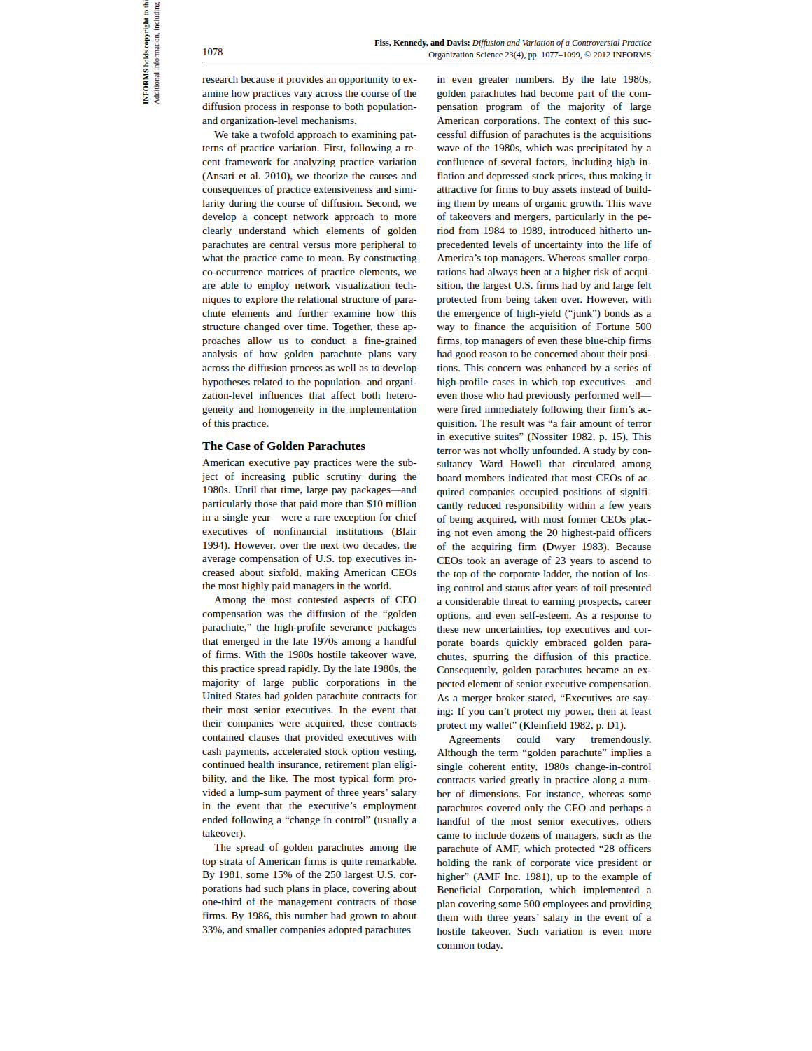INFORMS holds copyright to this article and distributed this copy as a courtesy to the author(s).
Additional information, including rights and permission policies, is available at http://journals.informs.org/.
1078
Fiss, Kennedy, and Davis: Diffusion and Variation of a Controversial Practice
Organization Science 23(4), pp. 1077–1099, © 2012 INFORMS
research because it provides an opportunity to examine how practices vary across the course of the diffusion process in response to both population- and organization-level mechanisms.
We take a twofold approach to examining patterns of practice variation. First, following a recent framework for analyzing practice variation (Ansari et al. 2010), we theorize the causes and consequences of practice extensiveness and similarity during the course of diffusion. Second, we develop a concept network approach to more clearly understand which elements of golden parachutes are central versus more peripheral to what the practice came to mean. By constructing co-occurrence matrices of practice elements, we are able to employ network visualization techniques to explore the relational structure of parachute elements and further examine how this structure changed over time. Together, these approaches allow us to conduct a fine-grained analysis of how golden parachute plans vary across the diffusion process as well as to develop hypotheses related to the population- and organization-level influences that affect both heterogeneity and homogeneity in the implementation of this practice.
The Case of Golden Parachutes
American executive pay practices were the subject of increasing public scrutiny during the 1980s. Until that time, large pay packages—and particularly those that paid more than $10 million in a single year—were a rare exception for chief executives of nonfinancial institutions (Blair 1994). However, over the next two decades, the average compensation of U.S. top executives increased about sixfold, making American CEOs the most highly paid managers in the world.
Among the most contested aspects of CEO compensation was the diffusion of the “golden parachute,” the high-profile severance packages that emerged in the late 1970s among a handful of firms. With the 1980s hostile takeover wave, this practice spread rapidly. By the late 1980s, the majority of large public corporations in the United States had golden parachute contracts for their most senior executives. In the event that their companies were acquired, these contracts contained clauses that provided executives with cash payments, accelerated stock option vesting, continued health insurance, retirement plan eligibility, and the like. The most typical form provided a lump-sum payment of three years’ salary in the event that the executive’s employment ended following a “change in control” (usually a takeover).
The spread of golden parachutes among the top strata of American firms is quite remarkable. By 1981, some 15% of the 250 largest U.S. corporations had such plans in place, covering about one-third of the management contracts of those firms. By 1986, this number had grown to about 33%, and smaller companies adopted parachutes
in even greater numbers. By the late 1980s, golden parachutes had become part of the compensation program of the majority of large American corporations. The context of this successful diffusion of parachutes is the acquisitions wave of the 1980s, which was precipitated by a confluence of several factors, including high inflation and depressed stock prices, thus making it attractive for firms to buy assets instead of building them by means of organic growth. This wave of takeovers and mergers, particularly in the period from 1984 to 1989, introduced hitherto unprecedented levels of uncertainty into the life of America’s top managers. Whereas smaller corporations had always been at a higher risk of acquisition, the largest U.S. firms had by and large felt protected from being taken over. However, with the emergence of high-yield (“junk”) bonds as a way to finance the acquisition of Fortune 500 firms, top managers of even these blue-chip firms had good reason to be concerned about their positions. This concern was enhanced by a series of high-profile cases in which top executives—and even those who had previously performed well—were fired immediately following their firm’s acquisition. The result was “a fair amount of terror in executive suites” (Nossiter 1982, p. 15). This terror was not wholly unfounded. A study by consultancy Ward Howell that circulated among board members indicated that most CEOs of acquired companies occupied positions of significantly reduced responsibility within a few years of being acquired, with most former CEOs placing not even among the 20 highest-paid officers of the acquiring firm (Dwyer 1983). Because CEOs took an average of 23 years to ascend to the top of the corporate ladder, the notion of losing control and status after years of toil presented a considerable threat to earning prospects, career options, and even self-esteem. As a response to these new uncertainties, top executives and corporate boards quickly embraced golden parachutes, spurring the diffusion of this practice. Consequently, golden parachutes became an expected element of senior executive compensation. As a merger broker stated, “Executives are saying: If you can’t protect my power, then at least protect my wallet” (Kleinfield 1982, p. D1).
Agreements could vary tremendously. Although the term “golden parachute” implies a single coherent entity, 1980s change-in-control contracts varied greatly in practice along a number of dimensions. For instance, whereas some parachutes covered only the CEO and perhaps a handful of the most senior executives, others came to include dozens of managers, such as the parachute of AMF, which protected “28 officers holding the rank of corporate vice president or higher” (AMF Inc. 1981), up to the example of Beneficial Corporation, which implemented a plan covering some 500 employees and providing them with three years’ salary in the event of a hostile takeover. Such variation is even more common today.